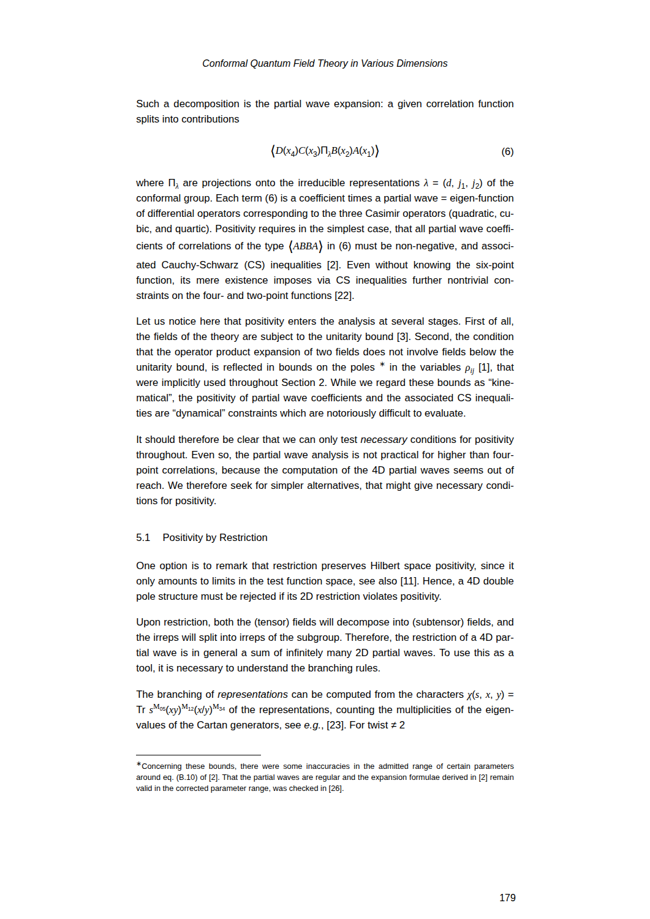Conformal Quantum Field Theory in Various Dimensions
Such a decomposition is the partial wave expansion: a given correlation function splits into contributions
⟨D(x4)C(x3)ΠλB(x2)A(x1)⟩ (6)
where Πλ are projections onto the irreducible representations λ = (d, j1, j2) of the conformal group. Each term (6) is a coefficient times a partial wave = eigen-function of differential operators corresponding to the three Casimir operators (quadratic, cubic, and quartic). Positivity requires in the simplest case, that all partial wave coefficients of correlations of the type ⟨ABBA⟩ in (6) must be non-negative, and associated Cauchy-Schwarz (CS) inequalities [2]. Even without knowing the six-point function, its mere existence imposes via CS inequalities further nontrivial constraints on the four- and two-point functions [22].
Let us notice here that positivity enters the analysis at several stages. First of all, the fields of the theory are subject to the unitarity bound [3]. Second, the condition that the operator product expansion of two fields does not involve fields below the unitarity bound, is reflected in bounds on the poles ∗ in the variables ρij [1], that were implicitly used throughout Section 2. While we regard these bounds as “kinematical”, the positivity of partial wave coefficients and the associated CS inequalities are “dynamical” constraints which are notoriously difficult to evaluate.
It should therefore be clear that we can only test necessary conditions for positivity throughout. Even so, the partial wave analysis is not practical for higher than four-point correlations, because the computation of the 4D partial waves seems out of reach. We therefore seek for simpler alternatives, that might give necessary conditions for positivity.
5.1 Positivity by Restriction
One option is to remark that restriction preserves Hilbert space positivity, since it only amounts to limits in the test function space, see also [11]. Hence, a 4D double pole structure must be rejected if its 2D restriction violates positivity.
Upon restriction, both the (tensor) fields will decompose into (subtensor) fields, and the irreps will split into irreps of the subgroup. Therefore, the restriction of a 4D partial wave is in general a sum of infinitely many 2D partial waves. To use this as a tool, it is necessary to understand the branching rules.
The branching of representations can be computed from the characters χ(s, x, y) = Tr sM05(xy)M12(x/y)M34 of the representations, counting the multiplicities of the eigenvalues of the Cartan generators, see e.g., [23]. For twist ≠ 2
∗Concerning these bounds, there were some inaccuracies in the admitted range of certain parameters around eq. (B.10) of [2]. That the partial waves are regular and the expansion formulae derived in [2] remain valid in the corrected parameter range, was checked in [26].
179